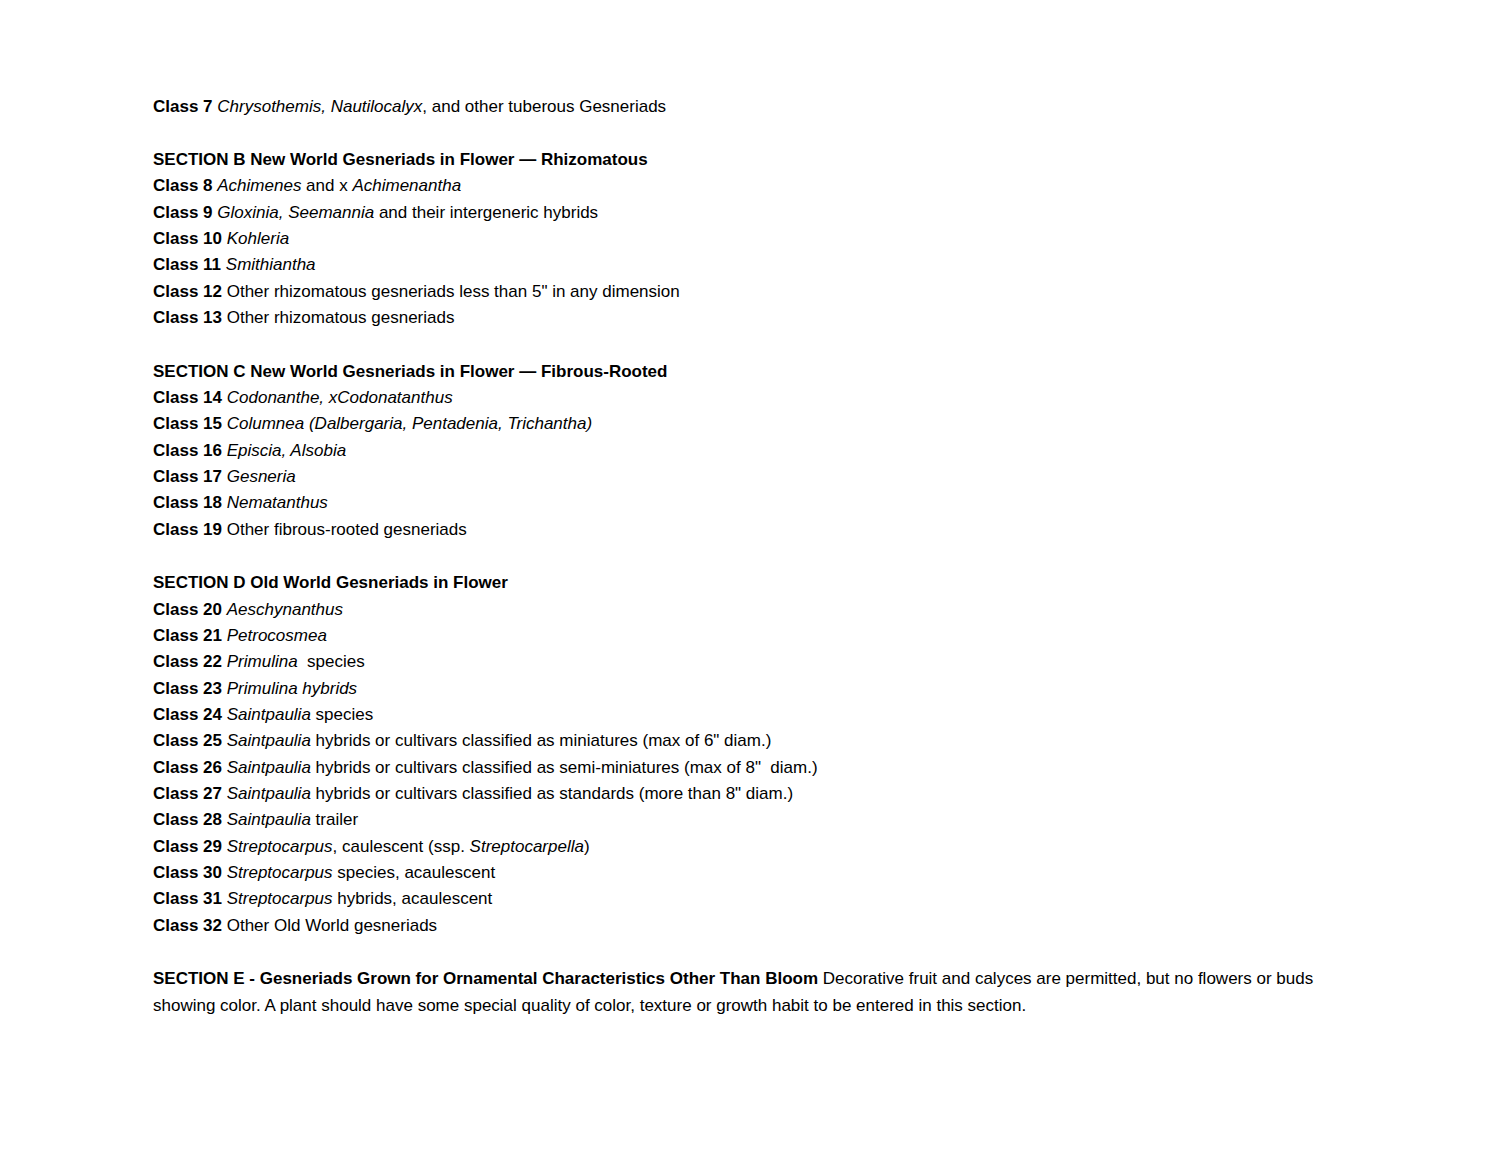Class 7 Chrysothemis, Nautilocalyx, and other tuberous Gesneriads
SECTION B New World Gesneriads in Flower — Rhizomatous
Class 8 Achimenes and x Achimenantha
Class 9 Gloxinia, Seemannia and their intergeneric hybrids
Class 10 Kohleria
Class 11 Smithiantha
Class 12 Other rhizomatous gesneriads less than 5" in any dimension
Class 13 Other rhizomatous gesneriads
SECTION C New World Gesneriads in Flower — Fibrous-Rooted
Class 14 Codonanthe, xCodonatanthus
Class 15 Columnea (Dalbergaria, Pentadenia, Trichantha)
Class 16 Episcia, Alsobia
Class 17 Gesneria
Class 18 Nematanthus
Class 19 Other fibrous-rooted gesneriads
SECTION D Old World Gesneriads in Flower
Class 20 Aeschynanthus
Class 21 Petrocosmea
Class 22 Primulina species
Class 23 Primulina hybrids
Class 24 Saintpaulia species
Class 25 Saintpaulia hybrids or cultivars classified as miniatures (max of 6" diam.)
Class 26 Saintpaulia hybrids or cultivars classified as semi-miniatures (max of 8" diam.)
Class 27 Saintpaulia hybrids or cultivars classified as standards (more than 8" diam.)
Class 28 Saintpaulia trailer
Class 29 Streptocarpus, caulescent (ssp. Streptocarpella)
Class 30 Streptocarpus species, acaulescent
Class 31 Streptocarpus hybrids, acaulescent
Class 32 Other Old World gesneriads
SECTION E - Gesneriads Grown for Ornamental Characteristics Other Than Bloom Decorative fruit and calyces are permitted, but no flowers or buds showing color. A plant should have some special quality of color, texture or growth habit to be entered in this section.